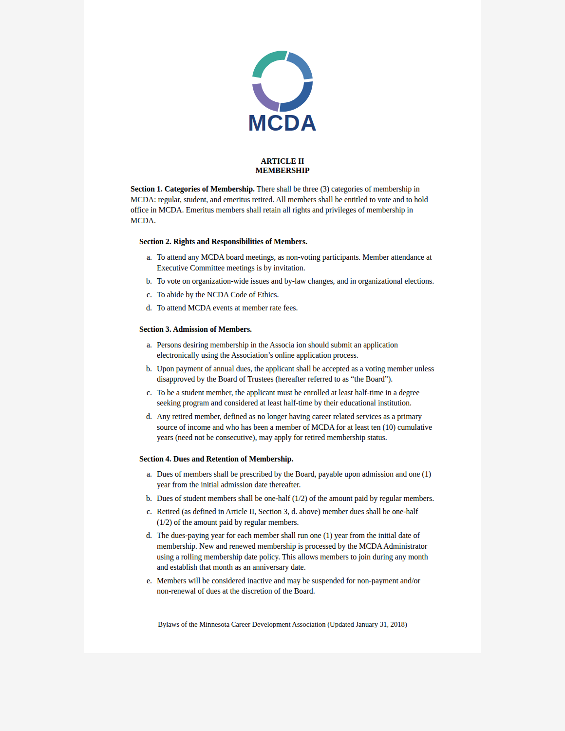MCDA logo MCDA
ARTICLE II MEMBERSHIP
Section 1. Categories of Membership. There shall be three (3) categories of membership in MCDA: regular, student, and emeritus retired. All members shall be entitled to vote and to hold office in MCDA. Emeritus members shall retain all rights and privileges of membership in MCDA.
Section 2. Rights and Responsibilities of Members.
To attend any MCDA board meetings, as non-voting participants. Member attendance at Executive Committee meetings is by invitation.
To vote on organization-wide issues and by-law changes, and in organizational elections.
To abide by the NCDA Code of Ethics.
To attend MCDA events at member rate fees.
Section 3. Admission of Members.
Persons desiring membership in the Associa ion should submit an application electronically using the Association’s online application process.
Upon payment of annual dues, the applicant shall be accepted as a voting member unless disapproved by the Board of Trustees (hereafter referred to as “the Board”).
To be a student member, the applicant must be enrolled at least half-time in a degree seeking program and considered at least half-time by their educational institution.
Any retired member, defined as no longer having career related services as a primary source of income and who has been a member of MCDA for at least ten (10) cumulative years (need not be consecutive), may apply for retired membership status.
Section 4. Dues and Retention of Membership.
Dues of members shall be prescribed by the Board, payable upon admission and one (1) year from the initial admission date thereafter.
Dues of student members shall be one-half (1/2) of the amount paid by regular members.
Retired (as defined in Article II, Section 3, d. above) member dues shall be one-half (1/2) of the amount paid by regular members.
The dues-paying year for each member shall run one (1) year from the initial date of membership. New and renewed membership is processed by the MCDA Administrator using a rolling membership date policy. This allows members to join during any month and establish that month as an anniversary date.
Members will be considered inactive and may be suspended for non-payment and/or non-renewal of dues at the discretion of the Board.
Bylaws of the Minnesota Career Development Association (Updated January 31, 2018)